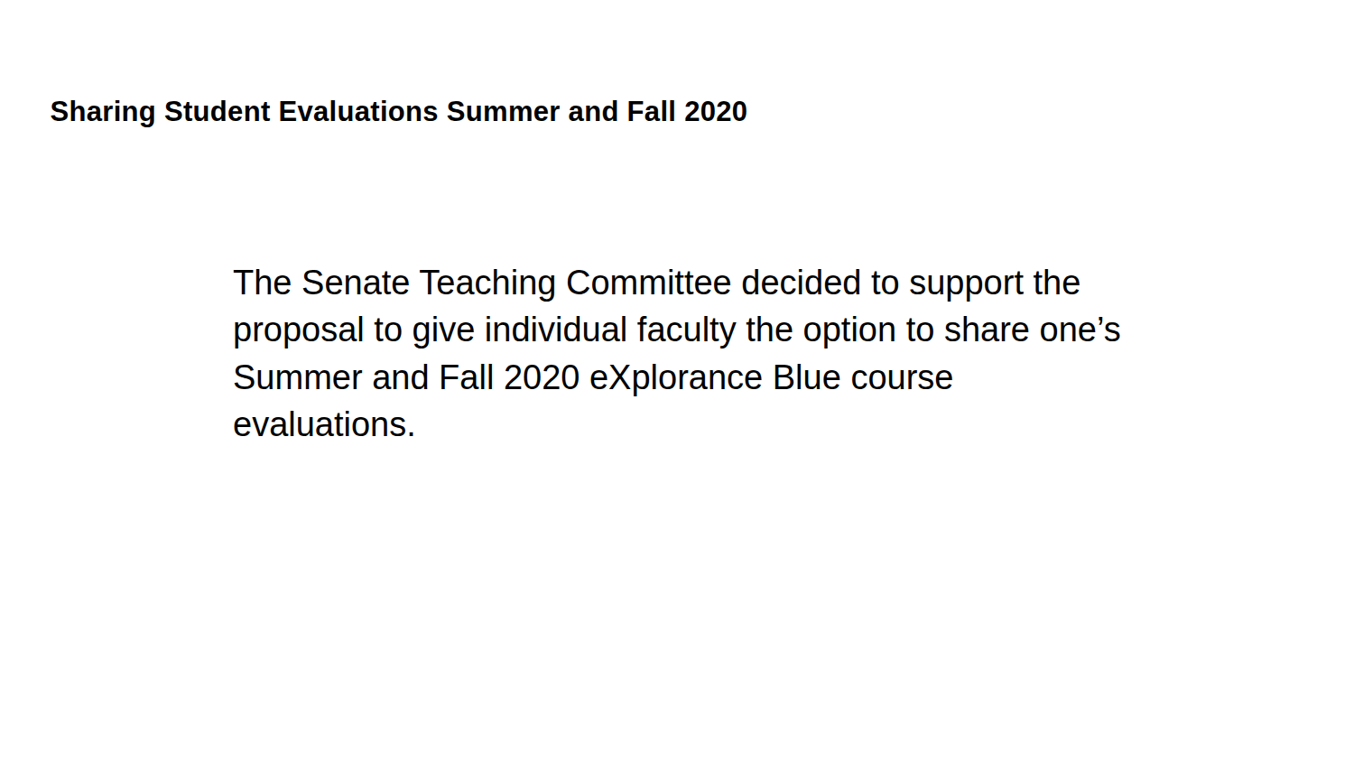Sharing Student Evaluations Summer and Fall 2020
The Senate Teaching Committee decided to support the proposal to give individual faculty the option to share one’s Summer and Fall 2020 eXplorance Blue course evaluations.